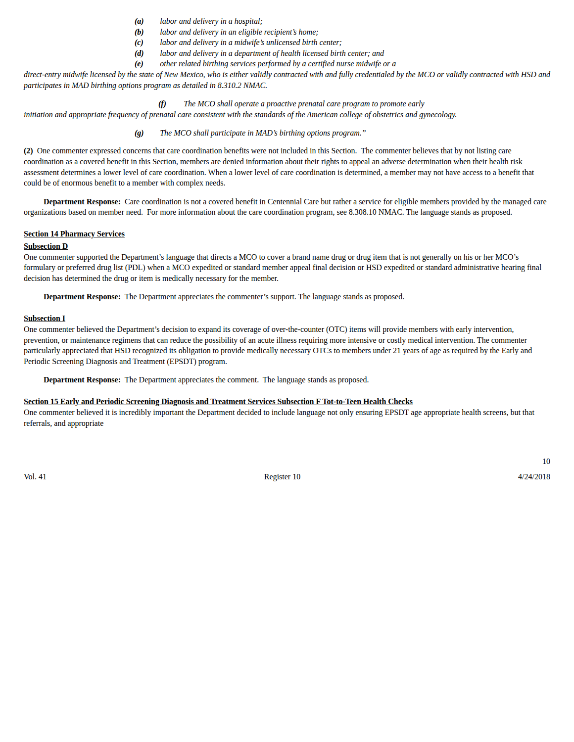(a) labor and delivery in a hospital;
(b) labor and delivery in an eligible recipient’s home;
(c) labor and delivery in a midwife’s unlicensed birth center;
(d) labor and delivery in a department of health licensed birth center; and
(e) other related birthing services performed by a certified nurse midwife or a
direct-entry midwife licensed by the state of New Mexico, who is either validly contracted with and fully credentialed by the MCO or validly contracted with HSD and participates in MAD birthing options program as detailed in 8.310.2 NMAC.
(f) The MCO shall operate a proactive prenatal care program to promote early
initiation and appropriate frequency of prenatal care consistent with the standards of the American college of obstetrics and gynecology.
(g) The MCO shall participate in MAD’s birthing options program.”
(2) One commenter expressed concerns that care coordination benefits were not included in this Section. The commenter believes that by not listing care coordination as a covered benefit in this Section, members are denied information about their rights to appeal an adverse determination when their health risk assessment determines a lower level of care coordination. When a lower level of care coordination is determined, a member may not have access to a benefit that could be of enormous benefit to a member with complex needs.
Department Response: Care coordination is not a covered benefit in Centennial Care but rather a service for eligible members provided by the managed care organizations based on member need. For more information about the care coordination program, see 8.308.10 NMAC. The language stands as proposed.
Section 14 Pharmacy Services
Subsection D
One commenter supported the Department’s language that directs a MCO to cover a brand name drug or drug item that is not generally on his or her MCO’s formulary or preferred drug list (PDL) when a MCO expedited or standard member appeal final decision or HSD expedited or standard administrative hearing final decision has determined the drug or item is medically necessary for the member.
Department Response: The Department appreciates the commenter’s support. The language stands as proposed.
Subsection I
One commenter believed the Department’s decision to expand its coverage of over-the-counter (OTC) items will provide members with early intervention, prevention, or maintenance regimens that can reduce the possibility of an acute illness requiring more intensive or costly medical intervention. The commenter particularly appreciated that HSD recognized its obligation to provide medically necessary OTCs to members under 21 years of age as required by the Early and Periodic Screening Diagnosis and Treatment (EPSDT) program.
Department Response: The Department appreciates the comment. The language stands as proposed.
Section 15 Early and Periodic Screening Diagnosis and Treatment Services Subsection F Tot-to-Teen Health Checks
One commenter believed it is incredibly important the Department decided to include language not only ensuring EPSDT age appropriate health screens, but that referrals, and appropriate
10
Vol. 41 Register 10 4/24/2018